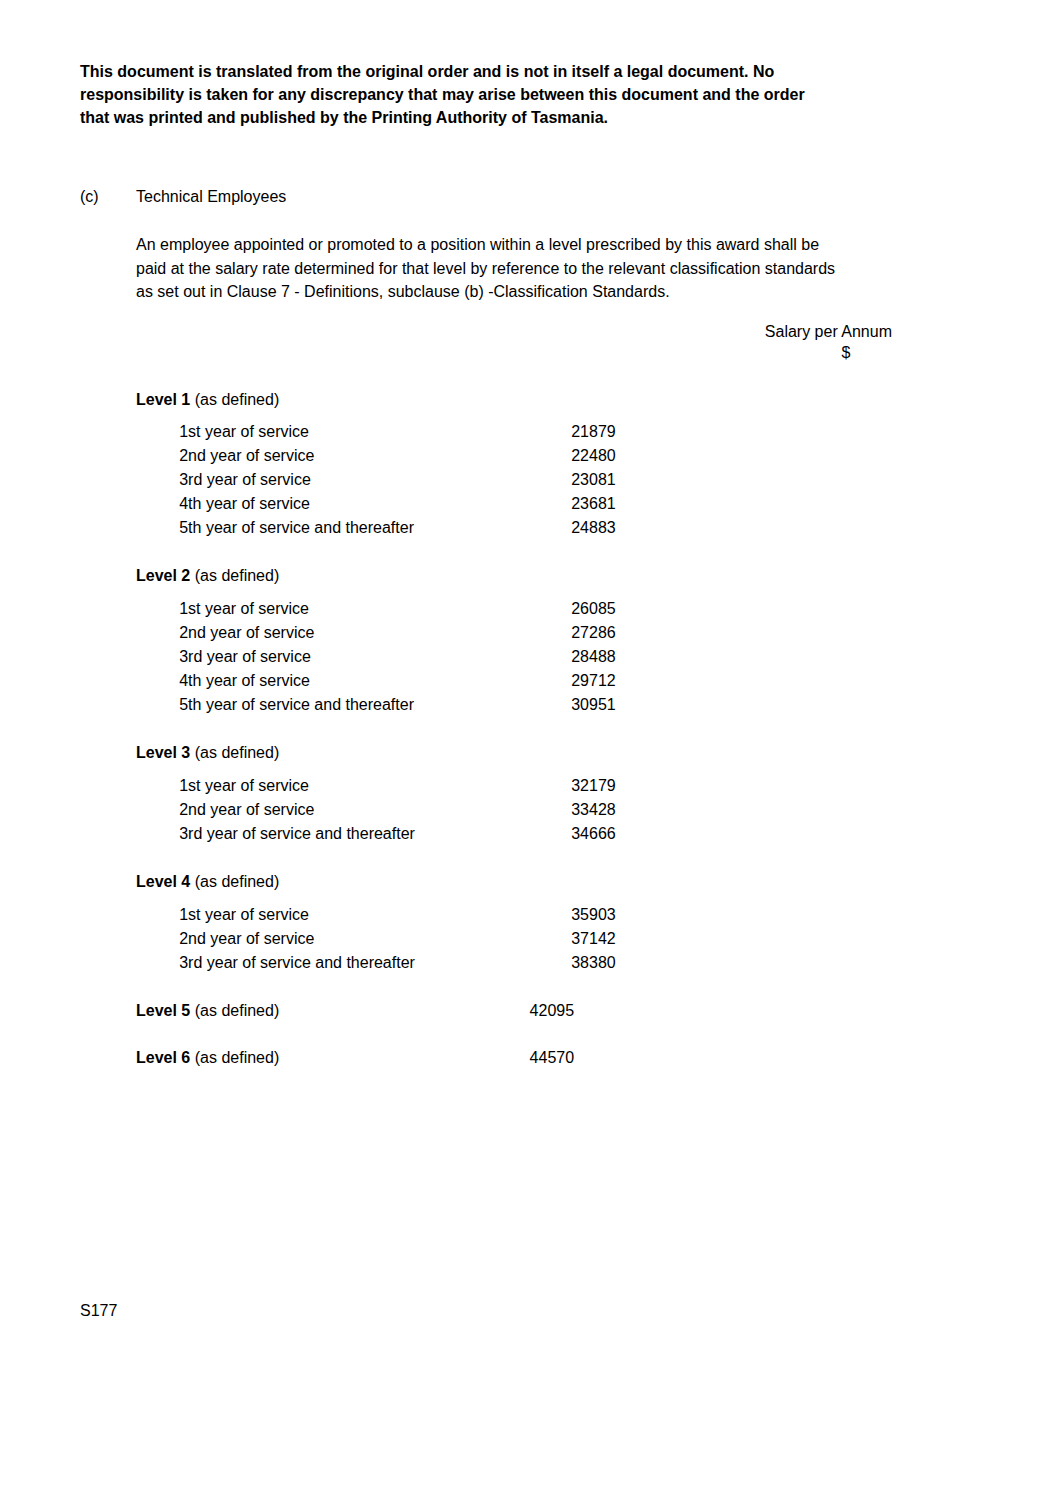This document is translated from the original order and is not in itself a legal document. No responsibility is taken for any discrepancy that may arise between this document and the order that was printed and published by the Printing Authority of Tasmania.
(c)
Technical Employees
An employee appointed or promoted to a position within a level prescribed by this award shall be paid at the salary rate determined for that level by reference to the relevant classification standards as set out in Clause 7 - Definitions, subclause (b) -Classification Standards.
Salary per Annum $
Level 1 (as defined)
| 1st year of service | 21879 |
| 2nd year of service | 22480 |
| 3rd year of service | 23081 |
| 4th year of service | 23681 |
| 5th year of service and thereafter | 24883 |
Level 2 (as defined)
| 1st year of service | 26085 |
| 2nd year of service | 27286 |
| 3rd year of service | 28488 |
| 4th year of service | 29712 |
| 5th year of service and thereafter | 30951 |
Level 3 (as defined)
| 1st year of service | 32179 |
| 2nd year of service | 33428 |
| 3rd year of service and thereafter | 34666 |
Level 4 (as defined)
| 1st year of service | 35903 |
| 2nd year of service | 37142 |
| 3rd year of service and thereafter | 38380 |
Level 5 (as defined)
42095
Level 6 (as defined)
44570
S177